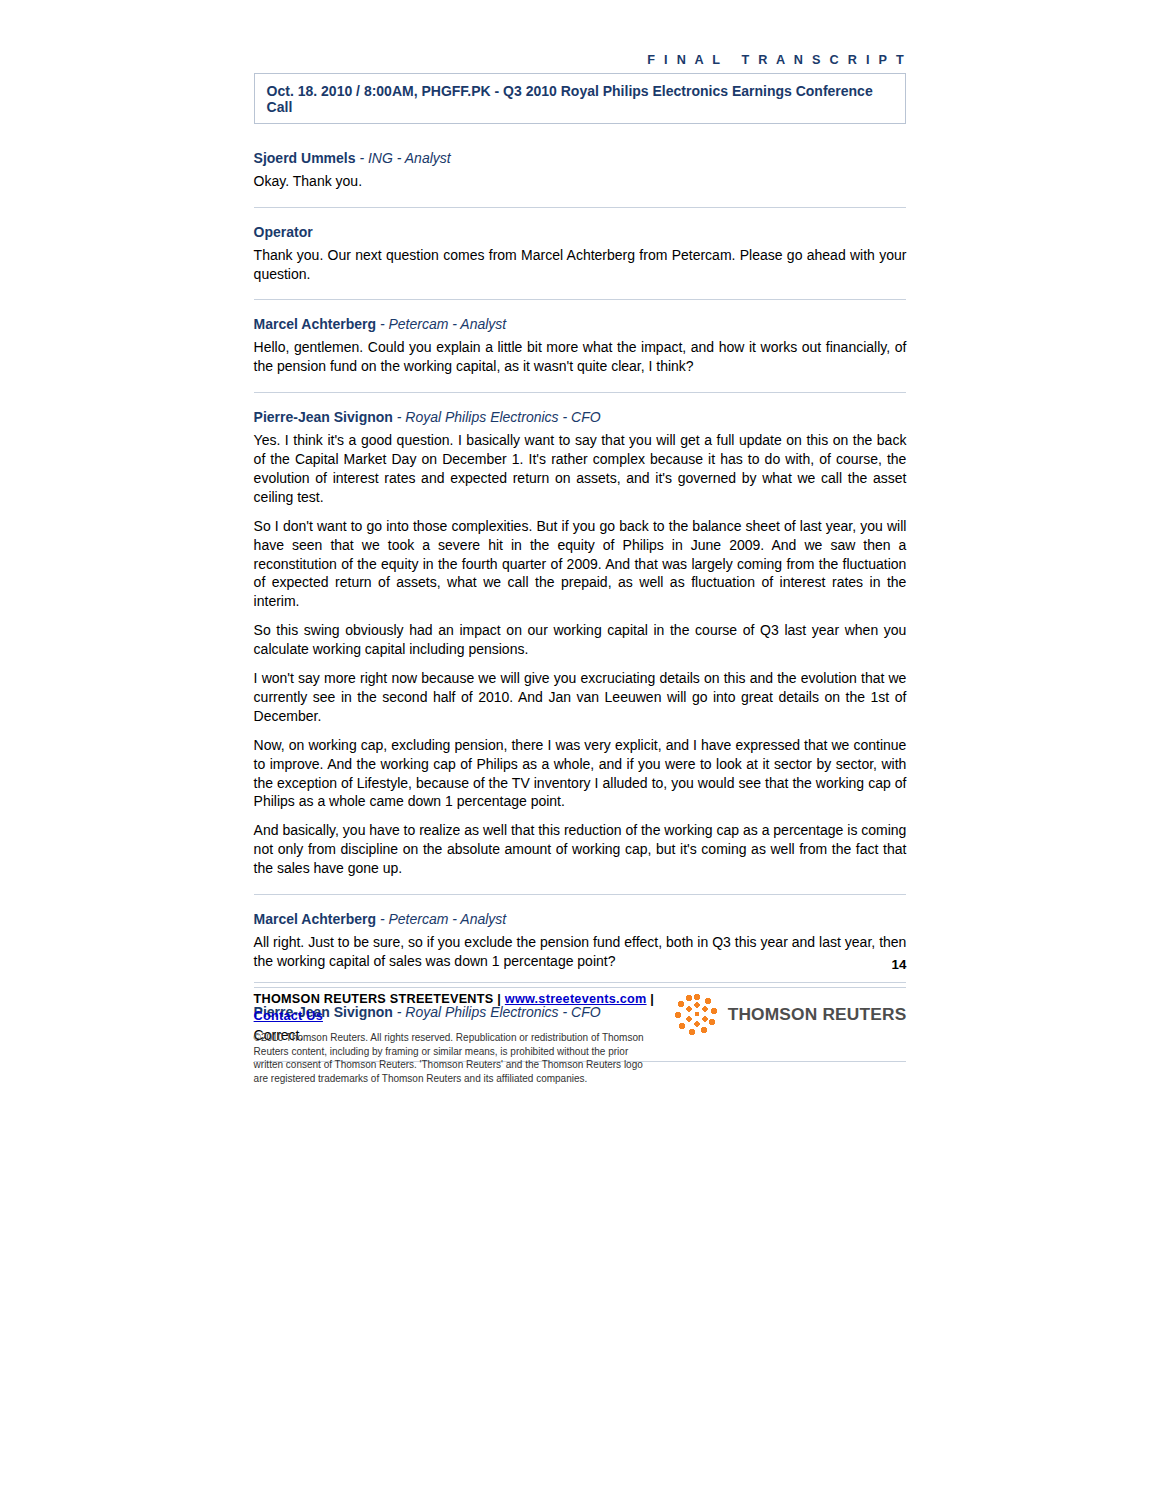F I N A L T R A N S C R I P T
Oct. 18. 2010 / 8:00AM, PHGFF.PK - Q3 2010 Royal Philips Electronics Earnings Conference Call
Sjoerd Ummels - ING - Analyst
Okay. Thank you.
Operator
Thank you. Our next question comes from Marcel Achterberg from Petercam. Please go ahead with your question.
Marcel Achterberg - Petercam - Analyst
Hello, gentlemen. Could you explain a little bit more what the impact, and how it works out financially, of the pension fund on the working capital, as it wasn't quite clear, I think?
Pierre-Jean Sivignon - Royal Philips Electronics - CFO
Yes. I think it's a good question. I basically want to say that you will get a full update on this on the back of the Capital Market Day on December 1. It's rather complex because it has to do with, of course, the evolution of interest rates and expected return on assets, and it's governed by what we call the asset ceiling test.
So I don't want to go into those complexities. But if you go back to the balance sheet of last year, you will have seen that we took a severe hit in the equity of Philips in June 2009. And we saw then a reconstitution of the equity in the fourth quarter of 2009. And that was largely coming from the fluctuation of expected return of assets, what we call the prepaid, as well as fluctuation of interest rates in the interim.
So this swing obviously had an impact on our working capital in the course of Q3 last year when you calculate working capital including pensions.
I won't say more right now because we will give you excruciating details on this and the evolution that we currently see in the second half of 2010. And Jan van Leeuwen will go into great details on the 1st of December.
Now, on working cap, excluding pension, there I was very explicit, and I have expressed that we continue to improve. And the working cap of Philips as a whole, and if you were to look at it sector by sector, with the exception of Lifestyle, because of the TV inventory I alluded to, you would see that the working cap of Philips as a whole came down 1 percentage point.
And basically, you have to realize as well that this reduction of the working cap as a percentage is coming not only from discipline on the absolute amount of working cap, but it's coming as well from the fact that the sales have gone up.
Marcel Achterberg - Petercam - Analyst
All right. Just to be sure, so if you exclude the pension fund effect, both in Q3 this year and last year, then the working capital of sales was down 1 percentage point?
Pierre-Jean Sivignon - Royal Philips Electronics - CFO
Correct.
14
THOMSON REUTERS STREETEVENTS | www.streetevents.com | Contact Us ©2010 Thomson Reuters. All rights reserved. Republication or redistribution of Thomson Reuters content, including by framing or similar means, is prohibited without the prior written consent of Thomson Reuters. 'Thomson Reuters' and the Thomson Reuters logo are registered trademarks of Thomson Reuters and its affiliated companies.
THOMSON REUTERS